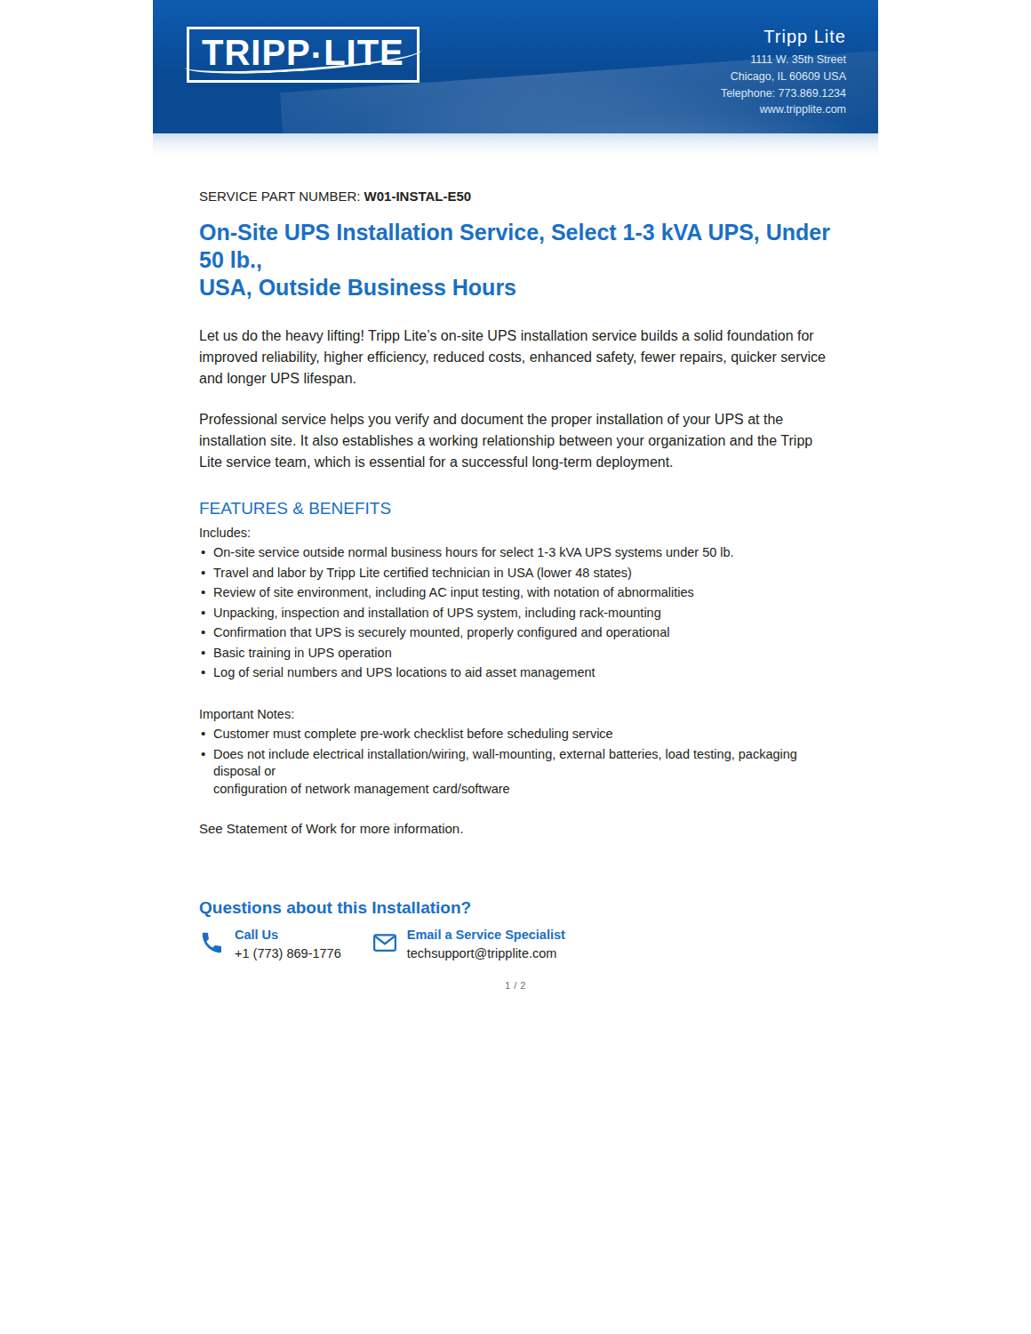TRIPP·LITE
Tripp Lite
1111 W. 35th Street
Chicago, IL 60609 USA
Telephone: 773.869.1234
www.tripplite.com
SERVICE PART NUMBER: W01-INSTAL-E50
On-Site UPS Installation Service, Select 1-3 kVA UPS, Under 50 lb.,
USA, Outside Business Hours
Let us do the heavy lifting! Tripp Lite’s on-site UPS installation service builds a solid foundation for improved reliability, higher efficiency, reduced costs, enhanced safety, fewer repairs, quicker service and longer UPS lifespan.
Professional service helps you verify and document the proper installation of your UPS at the installation site. It also establishes a working relationship between your organization and the Tripp Lite service team, which is essential for a successful long-term deployment.
FEATURES & BENEFITS
Includes:
On-site service outside normal business hours for select 1-3 kVA UPS systems under 50 lb.
Travel and labor by Tripp Lite certified technician in USA (lower 48 states)
Review of site environment, including AC input testing, with notation of abnormalities
Unpacking, inspection and installation of UPS system, including rack-mounting
Confirmation that UPS is securely mounted, properly configured and operational
Basic training in UPS operation
Log of serial numbers and UPS locations to aid asset management
Important Notes:
Customer must complete pre-work checklist before scheduling service
Does not include electrical installation/wiring, wall-mounting, external batteries, load testing, packaging disposal orconfiguration of network management card/software
See Statement of Work for more information.
Questions about this Installation?
Call Us
+1 (773) 869-1776
Email a Service Specialist
techsupport@tripplite.com
1 / 2